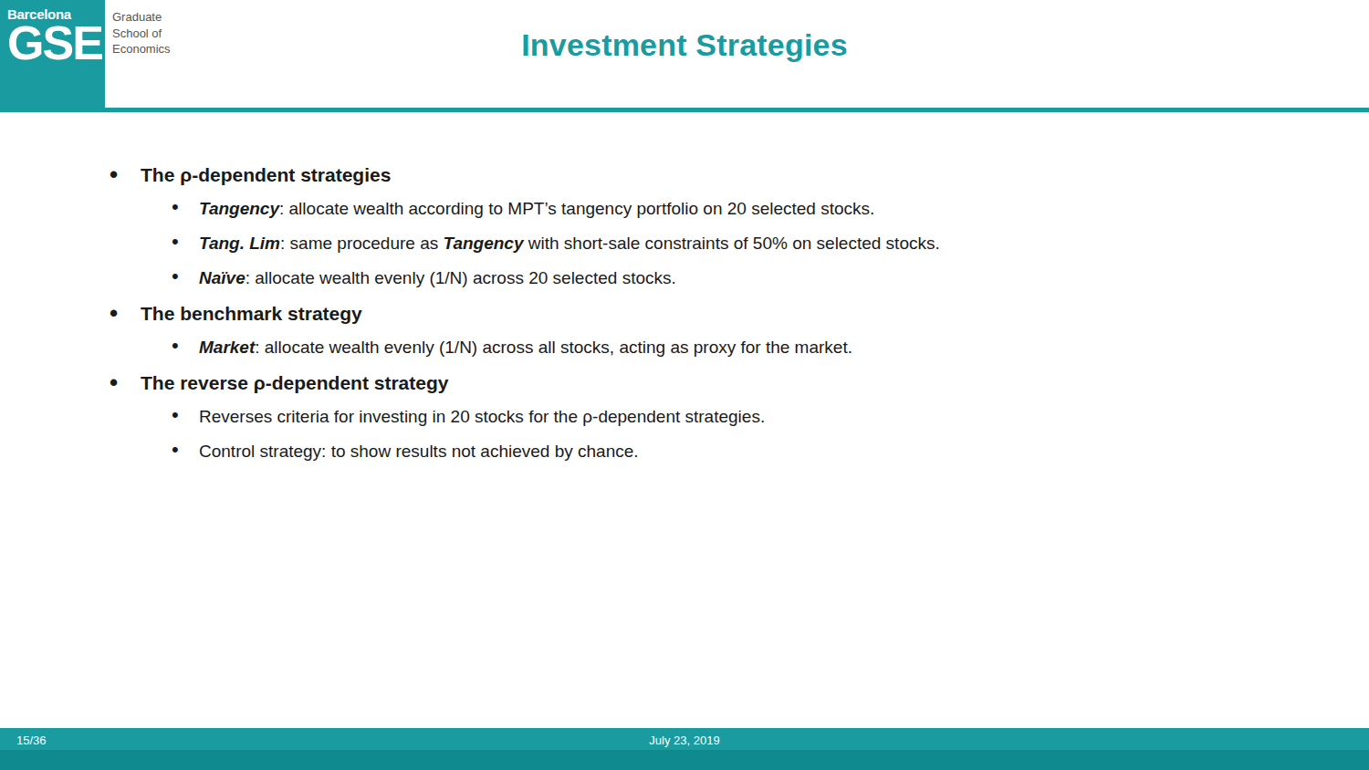Barcelona
GSE
Graduate School of Economics
Investment Strategies
The ρ-dependent strategies
Tangency: allocate wealth according to MPT’s tangency portfolio on 20 selected stocks.
Tang. Lim: same procedure as Tangency with short-sale constraints of 50% on selected stocks.
Naïve: allocate wealth evenly (1/N) across 20 selected stocks.
The benchmark strategy
Market: allocate wealth evenly (1/N) across all stocks, acting as proxy for the market.
The reverse ρ-dependent strategy
Reverses criteria for investing in 20 stocks for the ρ-dependent strategies.
Control strategy: to show results not achieved by chance.
15/36
July 23, 2019